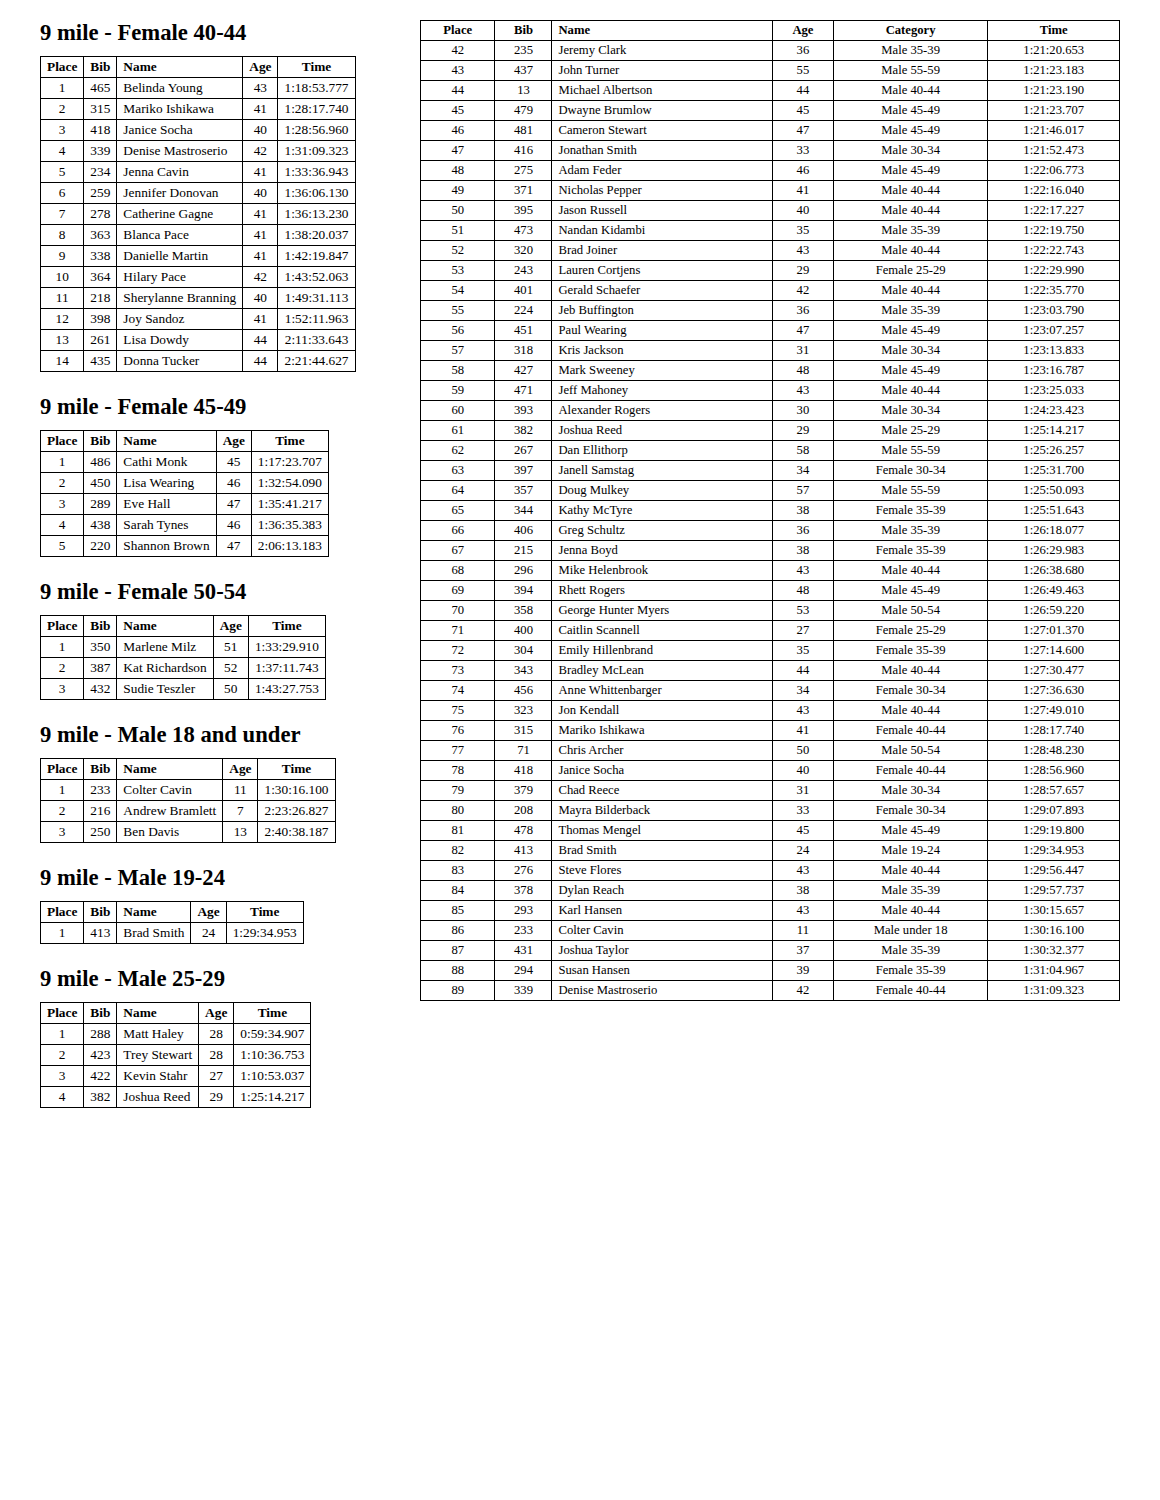9 mile - Female 40-44
| Place | Bib | Name | Age | Time |
| --- | --- | --- | --- | --- |
| 1 | 465 | Belinda Young | 43 | 1:18:53.777 |
| 2 | 315 | Mariko Ishikawa | 41 | 1:28:17.740 |
| 3 | 418 | Janice Socha | 40 | 1:28:56.960 |
| 4 | 339 | Denise Mastroserio | 42 | 1:31:09.323 |
| 5 | 234 | Jenna Cavin | 41 | 1:33:36.943 |
| 6 | 259 | Jennifer Donovan | 40 | 1:36:06.130 |
| 7 | 278 | Catherine Gagne | 41 | 1:36:13.230 |
| 8 | 363 | Blanca Pace | 41 | 1:38:20.037 |
| 9 | 338 | Danielle Martin | 41 | 1:42:19.847 |
| 10 | 364 | Hilary Pace | 42 | 1:43:52.063 |
| 11 | 218 | Sherylanne Branning | 40 | 1:49:31.113 |
| 12 | 398 | Joy Sandoz | 41 | 1:52:11.963 |
| 13 | 261 | Lisa Dowdy | 44 | 2:11:33.643 |
| 14 | 435 | Donna Tucker | 44 | 2:21:44.627 |
9 mile - Female 45-49
| Place | Bib | Name | Age | Time |
| --- | --- | --- | --- | --- |
| 1 | 486 | Cathi Monk | 45 | 1:17:23.707 |
| 2 | 450 | Lisa Wearing | 46 | 1:32:54.090 |
| 3 | 289 | Eve Hall | 47 | 1:35:41.217 |
| 4 | 438 | Sarah Tynes | 46 | 1:36:35.383 |
| 5 | 220 | Shannon Brown | 47 | 2:06:13.183 |
9 mile - Female 50-54
| Place | Bib | Name | Age | Time |
| --- | --- | --- | --- | --- |
| 1 | 350 | Marlene Milz | 51 | 1:33:29.910 |
| 2 | 387 | Kat Richardson | 52 | 1:37:11.743 |
| 3 | 432 | Sudie Teszler | 50 | 1:43:27.753 |
9 mile - Male 18 and under
| Place | Bib | Name | Age | Time |
| --- | --- | --- | --- | --- |
| 1 | 233 | Colter Cavin | 11 | 1:30:16.100 |
| 2 | 216 | Andrew Bramlett | 7 | 2:23:26.827 |
| 3 | 250 | Ben Davis | 13 | 2:40:38.187 |
9 mile - Male 19-24
| Place | Bib | Name | Age | Time |
| --- | --- | --- | --- | --- |
| 1 | 413 | Brad Smith | 24 | 1:29:34.953 |
9 mile - Male 25-29
| Place | Bib | Name | Age | Time |
| --- | --- | --- | --- | --- |
| 1 | 288 | Matt Haley | 28 | 0:59:34.907 |
| 2 | 423 | Trey Stewart | 28 | 1:10:36.753 |
| 3 | 422 | Kevin Stahr | 27 | 1:10:53.037 |
| 4 | 382 | Joshua Reed | 29 | 1:25:14.217 |
| Place | Bib | Name | Age | Category | Time |
| --- | --- | --- | --- | --- | --- |
| 42 | 235 | Jeremy Clark | 36 | Male 35-39 | 1:21:20.653 |
| 43 | 437 | John Turner | 55 | Male 55-59 | 1:21:23.183 |
| 44 | 13 | Michael Albertson | 44 | Male 40-44 | 1:21:23.190 |
| 45 | 479 | Dwayne Brumlow | 45 | Male 45-49 | 1:21:23.707 |
| 46 | 481 | Cameron Stewart | 47 | Male 45-49 | 1:21:46.017 |
| 47 | 416 | Jonathan Smith | 33 | Male 30-34 | 1:21:52.473 |
| 48 | 275 | Adam Feder | 46 | Male 45-49 | 1:22:06.773 |
| 49 | 371 | Nicholas Pepper | 41 | Male 40-44 | 1:22:16.040 |
| 50 | 395 | Jason Russell | 40 | Male 40-44 | 1:22:17.227 |
| 51 | 473 | Nandan Kidambi | 35 | Male 35-39 | 1:22:19.750 |
| 52 | 320 | Brad Joiner | 43 | Male 40-44 | 1:22:22.743 |
| 53 | 243 | Lauren Cortjens | 29 | Female 25-29 | 1:22:29.990 |
| 54 | 401 | Gerald Schaefer | 42 | Male 40-44 | 1:22:35.770 |
| 55 | 224 | Jeb Buffington | 36 | Male 35-39 | 1:23:03.790 |
| 56 | 451 | Paul Wearing | 47 | Male 45-49 | 1:23:07.257 |
| 57 | 318 | Kris Jackson | 31 | Male 30-34 | 1:23:13.833 |
| 58 | 427 | Mark Sweeney | 48 | Male 45-49 | 1:23:16.787 |
| 59 | 471 | Jeff Mahoney | 43 | Male 40-44 | 1:23:25.033 |
| 60 | 393 | Alexander Rogers | 30 | Male 30-34 | 1:24:23.423 |
| 61 | 382 | Joshua Reed | 29 | Male 25-29 | 1:25:14.217 |
| 62 | 267 | Dan Ellithorp | 58 | Male 55-59 | 1:25:26.257 |
| 63 | 397 | Janell Samstag | 34 | Female 30-34 | 1:25:31.700 |
| 64 | 357 | Doug Mulkey | 57 | Male 55-59 | 1:25:50.093 |
| 65 | 344 | Kathy McTyre | 38 | Female 35-39 | 1:25:51.643 |
| 66 | 406 | Greg Schultz | 36 | Male 35-39 | 1:26:18.077 |
| 67 | 215 | Jenna Boyd | 38 | Female 35-39 | 1:26:29.983 |
| 68 | 296 | Mike Helenbrook | 43 | Male 40-44 | 1:26:38.680 |
| 69 | 394 | Rhett Rogers | 48 | Male 45-49 | 1:26:49.463 |
| 70 | 358 | George Hunter Myers | 53 | Male 50-54 | 1:26:59.220 |
| 71 | 400 | Caitlin Scannell | 27 | Female 25-29 | 1:27:01.370 |
| 72 | 304 | Emily Hillenbrand | 35 | Female 35-39 | 1:27:14.600 |
| 73 | 343 | Bradley McLean | 44 | Male 40-44 | 1:27:30.477 |
| 74 | 456 | Anne Whittenbarger | 34 | Female 30-34 | 1:27:36.630 |
| 75 | 323 | Jon Kendall | 43 | Male 40-44 | 1:27:49.010 |
| 76 | 315 | Mariko Ishikawa | 41 | Female 40-44 | 1:28:17.740 |
| 77 | 71 | Chris Archer | 50 | Male 50-54 | 1:28:48.230 |
| 78 | 418 | Janice Socha | 40 | Female 40-44 | 1:28:56.960 |
| 79 | 379 | Chad Reece | 31 | Male 30-34 | 1:28:57.657 |
| 80 | 208 | Mayra Bilderback | 33 | Female 30-34 | 1:29:07.893 |
| 81 | 478 | Thomas Mengel | 45 | Male 45-49 | 1:29:19.800 |
| 82 | 413 | Brad Smith | 24 | Male 19-24 | 1:29:34.953 |
| 83 | 276 | Steve Flores | 43 | Male 40-44 | 1:29:56.447 |
| 84 | 378 | Dylan Reach | 38 | Male 35-39 | 1:29:57.737 |
| 85 | 293 | Karl Hansen | 43 | Male 40-44 | 1:30:15.657 |
| 86 | 233 | Colter Cavin | 11 | Male under 18 | 1:30:16.100 |
| 87 | 431 | Joshua Taylor | 37 | Male 35-39 | 1:30:32.377 |
| 88 | 294 | Susan Hansen | 39 | Female 35-39 | 1:31:04.967 |
| 89 | 339 | Denise Mastroserio | 42 | Female 40-44 | 1:31:09.323 |